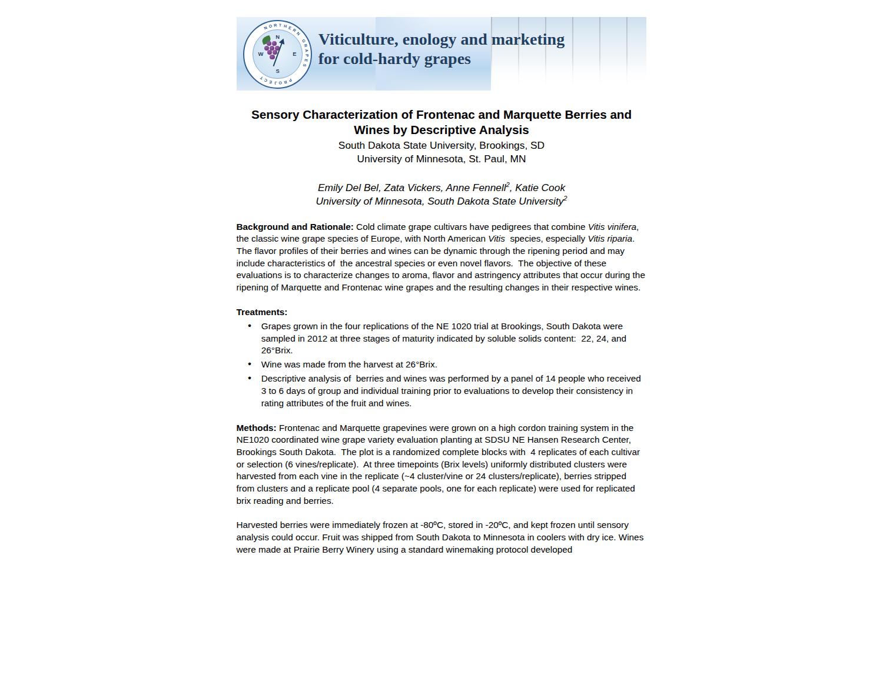N O R T H E R N G R A P E S P R O J E C T
N S E W
Viticulture, enology and marketing for cold-hardy grapes
Sensory Characterization of Frontenac and Marquette Berries and Wines by Descriptive Analysis
South Dakota State University, Brookings, SD
University of Minnesota, St. Paul, MN
Emily Del Bel, Zata Vickers, Anne Fennell2, Katie Cook
University of Minnesota, South Dakota State University2
Background and Rationale: Cold climate grape cultivars have pedigrees that combine Vitis vinifera, the classic wine grape species of Europe, with North American Vitis species, especially Vitis riparia. The flavor profiles of their berries and wines can be dynamic through the ripening period and may include characteristics of the ancestral species or even novel flavors. The objective of these evaluations is to characterize changes to aroma, flavor and astringency attributes that occur during the ripening of Marquette and Frontenac wine grapes and the resulting changes in their respective wines.
Treatments:
Grapes grown in the four replications of the NE 1020 trial at Brookings, South Dakota were sampled in 2012 at three stages of maturity indicated by soluble solids content: 22, 24, and 26°Brix.
Wine was made from the harvest at 26°Brix.
Descriptive analysis of berries and wines was performed by a panel of 14 people who received 3 to 6 days of group and individual training prior to evaluations to develop their consistency in rating attributes of the fruit and wines.
Methods: Frontenac and Marquette grapevines were grown on a high cordon training system in the NE1020 coordinated wine grape variety evaluation planting at SDSU NE Hansen Research Center, Brookings South Dakota. The plot is a randomized complete blocks with 4 replicates of each cultivar or selection (6 vines/replicate). At three timepoints (Brix levels) uniformly distributed clusters were harvested from each vine in the replicate (~4 cluster/vine or 24 clusters/replicate), berries stripped from clusters and a replicate pool (4 separate pools, one for each replicate) were used for replicated brix reading and berries.
Harvested berries were immediately frozen at -80ºC, stored in -20ºC, and kept frozen until sensory analysis could occur. Fruit was shipped from South Dakota to Minnesota in coolers with dry ice. Wines were made at Prairie Berry Winery using a standard winemaking protocol developed